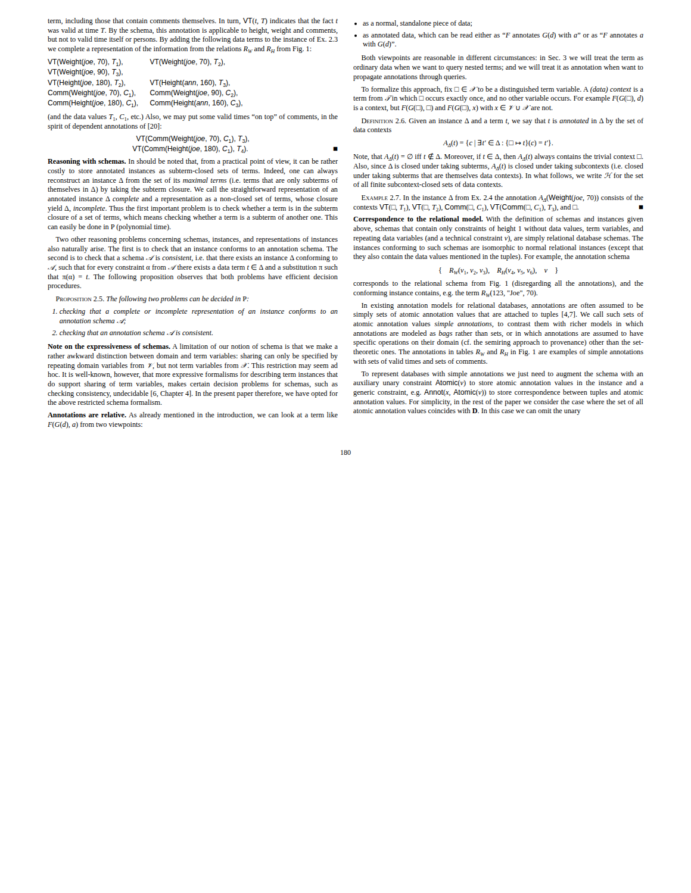term, including those that contain comments themselves. In turn, VT(t, T) indicates that the fact t was valid at time T. By the schema, this annotation is applicable to height, weight and comments, but not to valid time itself or persons. By adding the following data terms to the instance of Ex. 2.3 we complete a representation of the information from the relations RW and RH from Fig. 1:
| VT(Weight( joe , 70), T 1 ), | VT(Weight( joe , 70), T 2 ), |
| VT(Weight( joe , 90), T 3 ), | |
| VT(Height( joe , 180), T 2 ), | VT(Height( ann , 160), T 3 ), |
| Comm(Weight( joe , 70), C 1 ), | Comm(Weight( joe , 90), C 2 ), |
| Comm(Height( joe , 180), C 1 ), | Comm(Height( ann , 160), C 3 ), |
(and the data values T1, C1, etc.) Also, we may put some valid times “on top” of comments, in the spirit of dependent annotations of [20]:
VT(Comm(Weight(joe, 70), C1), T3), VT(Comm(Height(joe, 180), C1), T4). ■
Reasoning with schemas. In should be noted that, from a practical point of view, it can be rather costly to store annotated instances as subterm-closed sets of terms. Indeed, one can always reconstruct an instance Δ from the set of its maximal terms (i.e. terms that are only subterms of themselves in Δ) by taking the subterm closure. We call the straightforward representation of an annotated instance Δ complete and a representation as a non-closed set of terms, whose closure yield Δ, incomplete. Thus the first important problem is to check whether a term is in the subterm closure of a set of terms, which means checking whether a term is a subterm of another one. This can easily be done in P (polynomial time).
Two other reasoning problems concerning schemas, instances, and representations of instances also naturally arise. The first is to check that an instance conforms to an annotation schema. The second is to check that a schema 𝒜 is consistent, i.e. that there exists an instance Δ conforming to 𝒜, such that for every constraint α from 𝒜 there exists a data term t ∈ Δ and a substitution π such that π(α) = t. The following proposition observes that both problems have efficient decision procedures.
Proposition 2.5. The following two problems can be decided in P:
checking that a complete or incomplete representation of an instance conforms to an annotation schema 𝒜;
checking that an annotation schema 𝒜 is consistent.
Note on the expressiveness of schemas. A limitation of our notion of schema is that we make a rather awkward distinction between domain and term variables: sharing can only be specified by repeating domain variables from 𝒱, but not term variables from 𝒳. This restriction may seem ad hoc. It is well-known, however, that more expressive formalisms for describing term instances that do support sharing of term variables, makes certain decision problems for schemas, such as checking consistency, undecidable [6, Chapter 4]. In the present paper therefore, we have opted for the above restricted schema formalism.
Annotations are relative. As already mentioned in the introduction, we can look at a term like F(G(d), a) from two viewpoints:
as a normal, standalone piece of data;
as annotated data, which can be read either as “F annotates G(d) with a” or as “F annotates a with G(d)”.
Both viewpoints are reasonable in different circumstances: in Sec. 3 we will treat the term as ordinary data when we want to query nested terms; and we will treat it as annotation when want to propagate annotations through queries.
To formalize this approach, fix □ ∈ 𝒳 to be a distinguished term variable. A (data) context is a term from 𝒯 in which □ occurs exactly once, and no other variable occurs. For example F(G(□), d) is a context, but F(G(□), □) and F(G(□), x) with x ∈ 𝒱 ∪ 𝒳 are not.
Definition 2.6. Given an instance Δ and a term t, we say that t is annotated in Δ by the set of data contexts
AΔ(t) = {c | ∃t′ ∈ Δ : {□ ↦ t}(c) = t′}.
Note, that AΔ(t) = ∅ iff t ∉ Δ. Moreover, if t ∈ Δ, then AΔ(t) always contains the trivial context □. Also, since Δ is closed under taking subterms, AΔ(t) is closed under taking subcontexts (i.e. closed under taking subterms that are themselves data contexts). In what follows, we write ℋ for the set of all finite subcontext-closed sets of data contexts.
Example 2.7. In the instance Δ from Ex. 2.4 the annotation AΔ(Weight(joe, 70)) consists of the contexts VT(□, T1), VT(□, T2), Comm(□, C1), VT(Comm(□, C1), T3), and □. ■
Correspondence to the relational model. With the definition of schemas and instances given above, schemas that contain only constraints of height 1 without data values, term variables, and repeating data variables (and a technical constraint v), are simply relational database schemas. The instances conforming to such schemas are isomorphic to normal relational instances (except that they also contain the data values mentioned in the tuples). For example, the annotation schema
{ RW(v1, v2, v3), RH(v4, v5, v6), v }
corresponds to the relational schema from Fig. 1 (disregarding all the annotations), and the conforming instance contains, e.g. the term RW(123, "Joe", 70).
In existing annotation models for relational databases, annotations are often assumed to be simply sets of atomic annotation values that are attached to tuples [4,7]. We call such sets of atomic annotation values simple annotations, to contrast them with richer models in which annotations are modeled as bags rather than sets, or in which annotations are assumed to have specific operations on their domain (cf. the semiring approach to provenance) other than the set-theoretic ones. The annotations in tables RW and RH in Fig. 1 are examples of simple annotations with sets of valid times and sets of comments.
To represent databases with simple annotations we just need to augment the schema with an auxiliary unary constraint Atomic(v) to store atomic annotation values in the instance and a generic constraint, e.g. Annot(x, Atomic(v)) to store correspondence between tuples and atomic annotation values. For simplicity, in the rest of the paper we consider the case where the set of all atomic annotation values coincides with D. In this case we can omit the unary
180